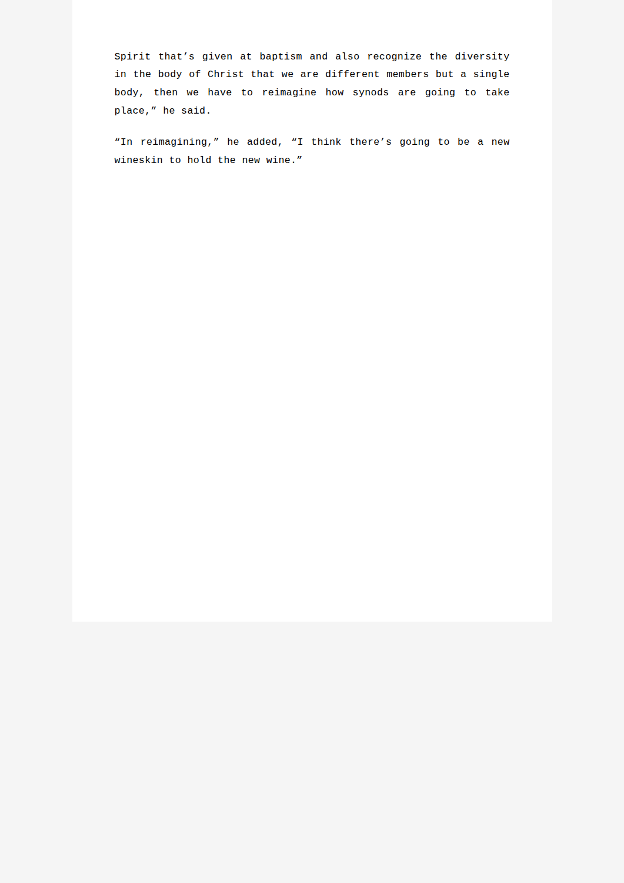Spirit that’s given at baptism and also recognize the diversity in the body of Christ that we are different members but a single body, then we have to reimagine how synods are going to take place,” he said.
“In reimagining,” he added, “I think there’s going to be a new wineskin to hold the new wine.”